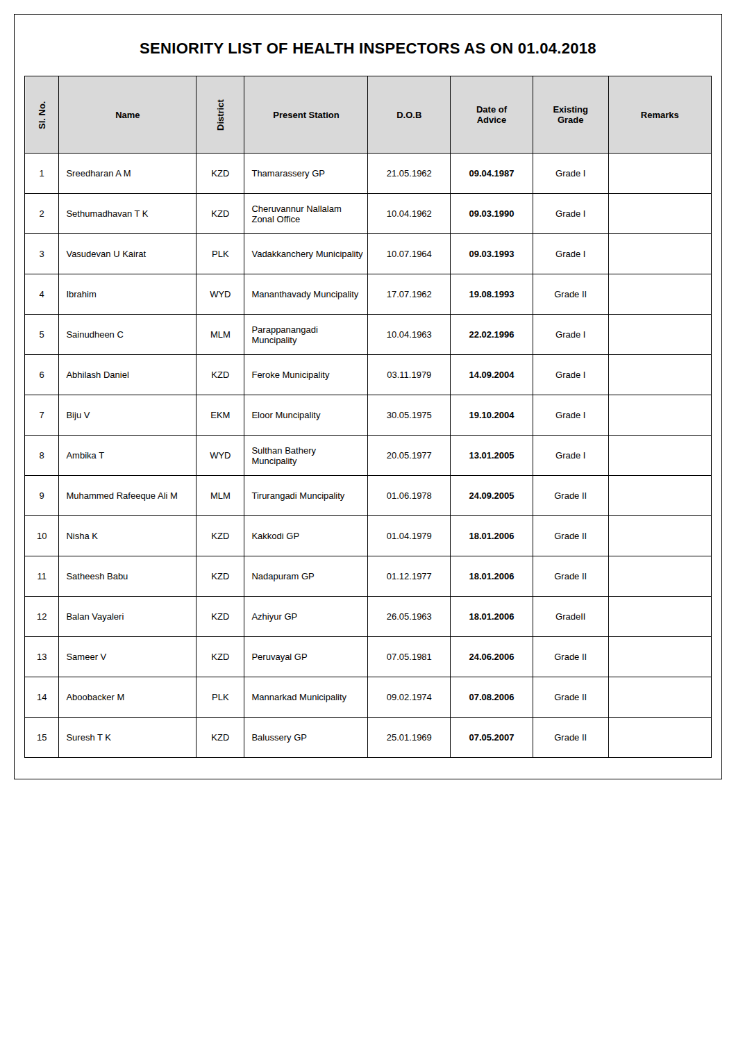SENIORITY LIST OF HEALTH INSPECTORS AS ON 01.04.2018
| Sl. No. | Name | District | Present Station | D.O.B | Date of Advice | Existing Grade | Remarks |
| --- | --- | --- | --- | --- | --- | --- | --- |
| 1 | Sreedharan A M | KZD | Thamarassery GP | 21.05.1962 | 09.04.1987 | Grade I | |
| 2 | Sethumadhavan T K | KZD | Cheruvannur Nallalam Zonal Office | 10.04.1962 | 09.03.1990 | Grade I | |
| 3 | Vasudevan U Kairat | PLK | Vadakkanchery Municipality | 10.07.1964 | 09.03.1993 | Grade I | |
| 4 | Ibrahim | WYD | Mananthavady Muncipality | 17.07.1962 | 19.08.1993 | Grade II | |
| 5 | Sainudheen C | MLM | Parappanangadi Muncipality | 10.04.1963 | 22.02.1996 | Grade I | |
| 6 | Abhilash Daniel | KZD | Feroke Municipality | 03.11.1979 | 14.09.2004 | Grade I | |
| 7 | Biju V | EKM | Eloor Muncipality | 30.05.1975 | 19.10.2004 | Grade I | |
| 8 | Ambika T | WYD | Sulthan Bathery Muncipality | 20.05.1977 | 13.01.2005 | Grade I | |
| 9 | Muhammed Rafeeque Ali M | MLM | Tirurangadi Muncipality | 01.06.1978 | 24.09.2005 | Grade II | |
| 10 | Nisha K | KZD | Kakkodi GP | 01.04.1979 | 18.01.2006 | Grade II | |
| 11 | Satheesh Babu | KZD | Nadapuram GP | 01.12.1977 | 18.01.2006 | Grade II | |
| 12 | Balan Vayaleri | KZD | Azhiyur GP | 26.05.1963 | 18.01.2006 | GradeII | |
| 13 | Sameer V | KZD | Peruvayal GP | 07.05.1981 | 24.06.2006 | Grade II | |
| 14 | Aboobacker M | PLK | Mannarkad Municipality | 09.02.1974 | 07.08.2006 | Grade II | |
| 15 | Suresh T K | KZD | Balussery GP | 25.01.1969 | 07.05.2007 | Grade II | |